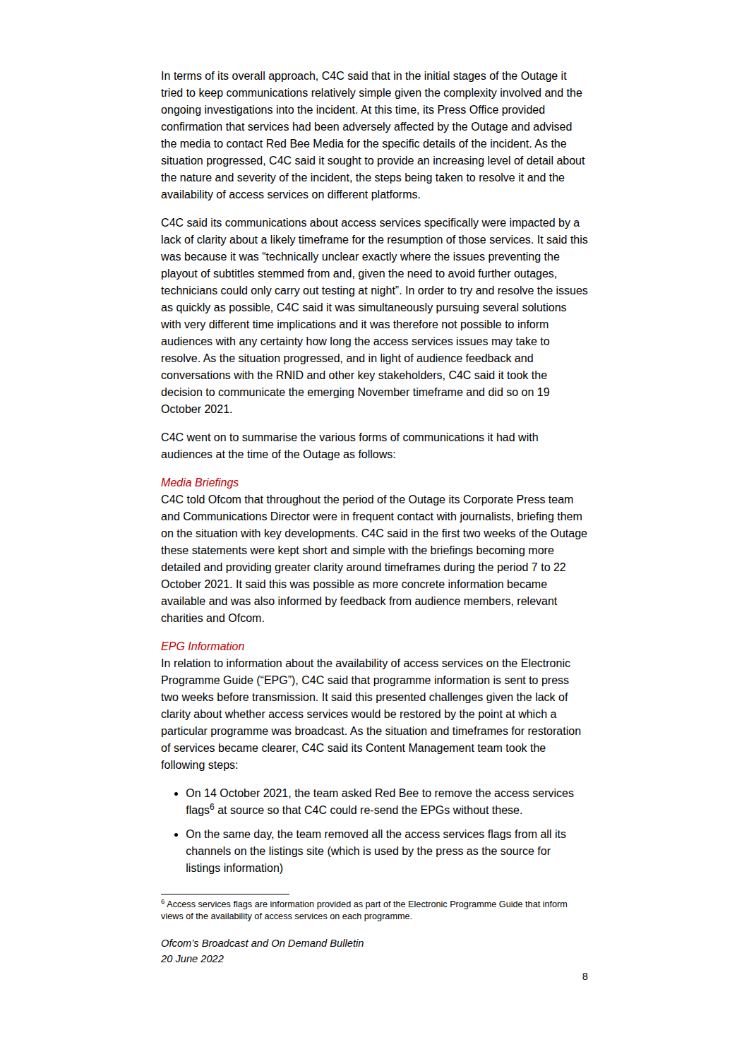In terms of its overall approach, C4C said that in the initial stages of the Outage it tried to keep communications relatively simple given the complexity involved and the ongoing investigations into the incident. At this time, its Press Office provided confirmation that services had been adversely affected by the Outage and advised the media to contact Red Bee Media for the specific details of the incident. As the situation progressed, C4C said it sought to provide an increasing level of detail about the nature and severity of the incident, the steps being taken to resolve it and the availability of access services on different platforms.
C4C said its communications about access services specifically were impacted by a lack of clarity about a likely timeframe for the resumption of those services. It said this was because it was “technically unclear exactly where the issues preventing the playout of subtitles stemmed from and, given the need to avoid further outages, technicians could only carry out testing at night”. In order to try and resolve the issues as quickly as possible, C4C said it was simultaneously pursuing several solutions with very different time implications and it was therefore not possible to inform audiences with any certainty how long the access services issues may take to resolve. As the situation progressed, and in light of audience feedback and conversations with the RNID and other key stakeholders, C4C said it took the decision to communicate the emerging November timeframe and did so on 19 October 2021.
C4C went on to summarise the various forms of communications it had with audiences at the time of the Outage as follows:
Media Briefings
C4C told Ofcom that throughout the period of the Outage its Corporate Press team and Communications Director were in frequent contact with journalists, briefing them on the situation with key developments. C4C said in the first two weeks of the Outage these statements were kept short and simple with the briefings becoming more detailed and providing greater clarity around timeframes during the period 7 to 22 October 2021. It said this was possible as more concrete information became available and was also informed by feedback from audience members, relevant charities and Ofcom.
EPG Information
In relation to information about the availability of access services on the Electronic Programme Guide (“EPG”), C4C said that programme information is sent to press two weeks before transmission. It said this presented challenges given the lack of clarity about whether access services would be restored by the point at which a particular programme was broadcast. As the situation and timeframes for restoration of services became clearer, C4C said its Content Management team took the following steps:
On 14 October 2021, the team asked Red Bee to remove the access services flags6 at source so that C4C could re-send the EPGs without these.
On the same day, the team removed all the access services flags from all its channels on the listings site (which is used by the press as the source for listings information)
6 Access services flags are information provided as part of the Electronic Programme Guide that inform views of the availability of access services on each programme.
Ofcom’s Broadcast and On Demand Bulletin
20 June 2022
8